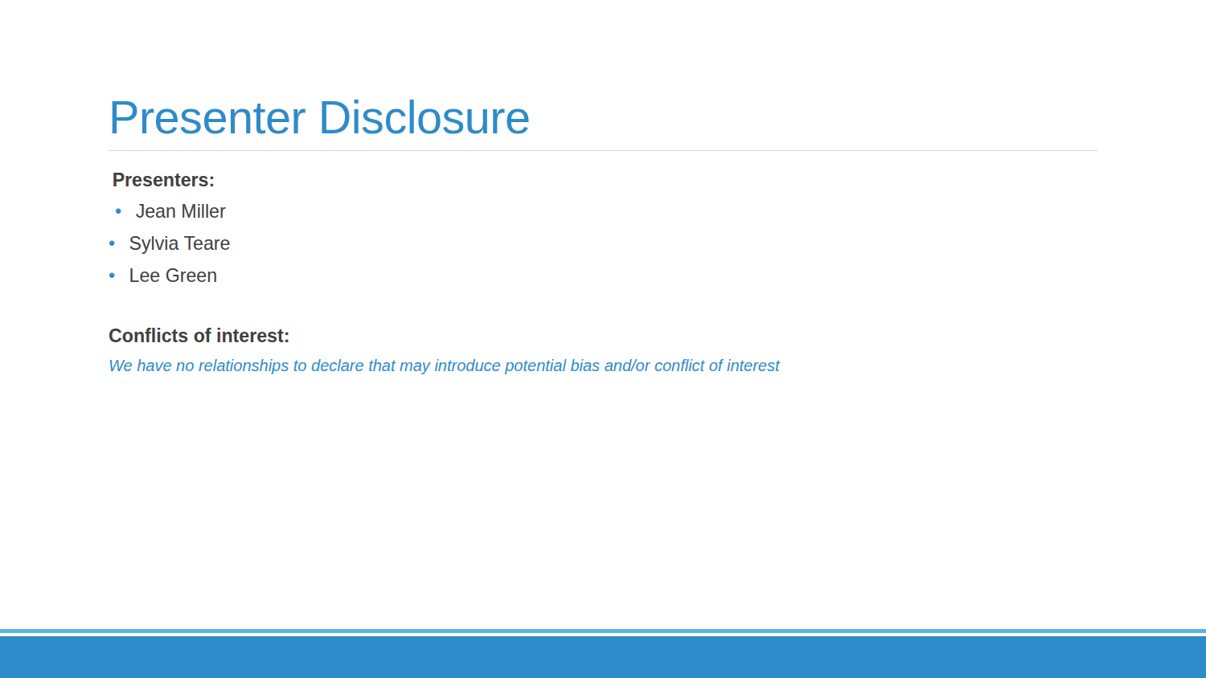Presenter Disclosure
Presenters:
Jean Miller
Sylvia Teare
Lee Green
Conflicts of interest:
We have no relationships to declare that may introduce potential bias and/or conflict of interest